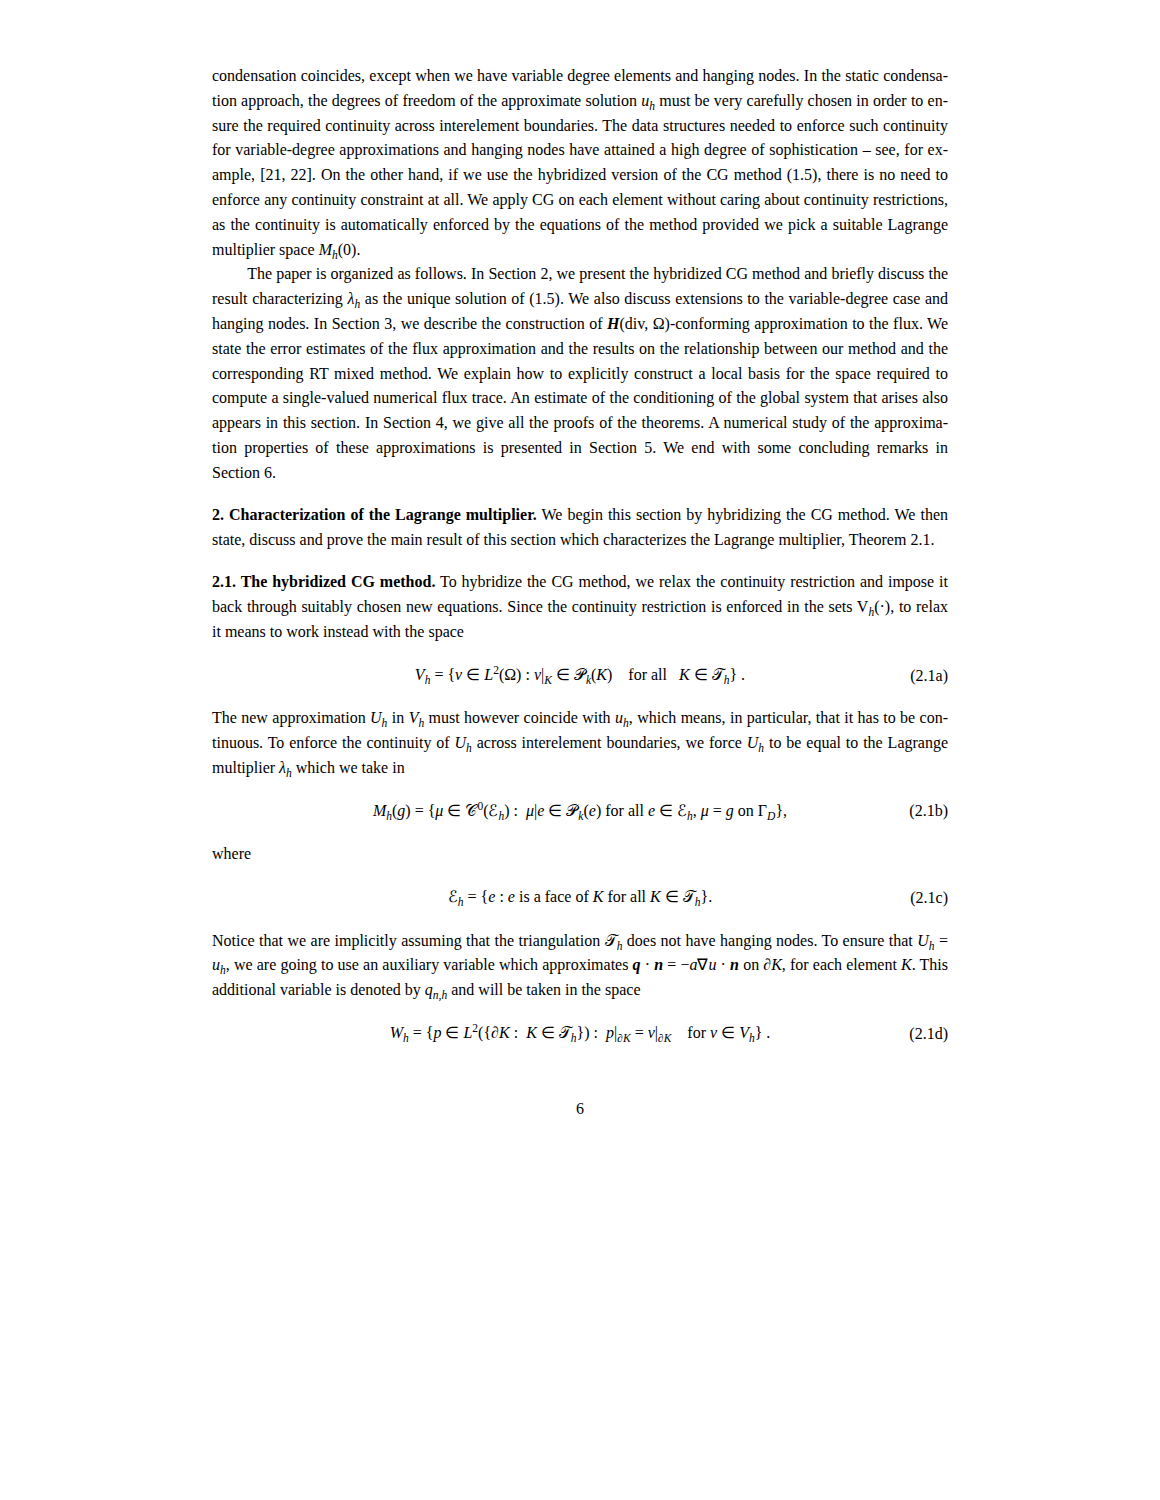condensation coincides, except when we have variable degree elements and hanging nodes. In the static condensation approach, the degrees of freedom of the approximate solution uh must be very carefully chosen in order to ensure the required continuity across interelement boundaries. The data structures needed to enforce such continuity for variable-degree approximations and hanging nodes have attained a high degree of sophistication – see, for example, [21, 22]. On the other hand, if we use the hybridized version of the CG method (1.5), there is no need to enforce any continuity constraint at all. We apply CG on each element without caring about continuity restrictions, as the continuity is automatically enforced by the equations of the method provided we pick a suitable Lagrange multiplier space Mh(0).
The paper is organized as follows. In Section 2, we present the hybridized CG method and briefly discuss the result characterizing λh as the unique solution of (1.5). We also discuss extensions to the variable-degree case and hanging nodes. In Section 3, we describe the construction of H(div, Ω)-conforming approximation to the flux. We state the error estimates of the flux approximation and the results on the relationship between our method and the corresponding RT mixed method. We explain how to explicitly construct a local basis for the space required to compute a single-valued numerical flux trace. An estimate of the conditioning of the global system that arises also appears in this section. In Section 4, we give all the proofs of the theorems. A numerical study of the approximation properties of these approximations is presented in Section 5. We end with some concluding remarks in Section 6.
2. Characterization of the Lagrange multiplier.
We begin this section by hybridizing the CG method. We then state, discuss and prove the main result of this section which characterizes the Lagrange multiplier, Theorem 2.1.
2.1. The hybridized CG method.
To hybridize the CG method, we relax the continuity restriction and impose it back through suitably chosen new equations. Since the continuity restriction is enforced in the sets Vh(·), to relax it means to work instead with the space
Vh = {v ∈ L2(Ω) : v|K ∈ 𝒫k(K) for all K ∈ 𝒯h} . (2.1a)
The new approximation Uh in Vh must however coincide with uh, which means, in particular, that it has to be continuous. To enforce the continuity of Uh across interelement boundaries, we force Uh to be equal to the Lagrange multiplier λh which we take in
Mh(g) = {μ ∈ 𝒞0(ℰh) : μ|e ∈ 𝒫k(e) for all e ∈ ℰh, μ = g on ΓD}, (2.1b)
where
ℰh = {e : e is a face of K for all K ∈ 𝒯h}. (2.1c)
Notice that we are implicitly assuming that the triangulation 𝒯h does not have hanging nodes. To ensure that Uh = uh, we are going to use an auxiliary variable which approximates q · n = −a∇u · n on ∂K, for each element K. This additional variable is denoted by qn,h and will be taken in the space
Wh = {p ∈ L2({∂K : K ∈ 𝒯h}) : p|∂K = v|∂K for v ∈ Vh} . (2.1d)
6